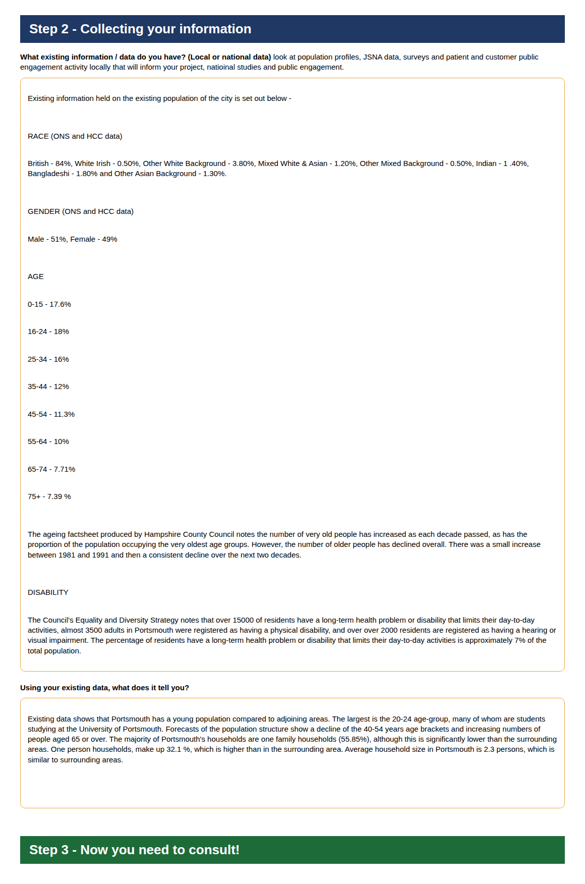Step 2 - Collecting your information
What existing information / data do you have? (Local or national data) look at population profiles, JSNA data, surveys and patient and customer public engagement activity locally that will inform your project, natioinal studies and public engagement.
Existing information held on the existing population of the city is set out below -
RACE (ONS and HCC data)
British - 84%, White Irish - 0.50%, Other White Background - 3.80%, Mixed White & Asian - 1.20%, Other Mixed Background - 0.50%, Indian - 1 .40%, Bangladeshi - 1.80% and Other Asian Background - 1.30%.
GENDER (ONS and HCC data)
Male - 51%, Female - 49%
AGE
0-15 - 17.6%
16-24 - 18%
25-34 - 16%
35-44 - 12%
45-54 - 11.3%
55-64 - 10%
65-74 - 7.71%
75+ - 7.39 %
The ageing factsheet produced by Hampshire County Council notes the number of very old people has increased as each decade passed, as has the proportion of the population occupying the very oldest age groups. However, the number of older people has declined overall. There was a small increase between 1981 and 1991 and then a consistent decline over the next two decades.
DISABILITY
The Council's Equality and Diversity Strategy notes that over 15000 of residents have a long-term health problem or disability that limits their day-to-day activities, almost 3500 adults in Portsmouth were registered as having a physical disability, and over over 2000 residents are registered as having a hearing or visual impairment. The percentage of residents have a long-term health problem or disability that limits their day-to-day activities is approximately 7% of the total population.
Using your existing data, what does it tell you?
Existing data shows that Portsmouth has a young population compared to adjoining areas. The largest is the 20-24 age-group, many of whom are students studying at the University of Portsmouth. Forecasts of the population structure show a decline of the 40-54 years age brackets and increasing numbers of people aged 65 or over. The majority of Portsmouth's households are one family households (55.85%), although this is significantly lower than the surrounding areas. One person households, make up 32.1 %, which is higher than in the surrounding area. Average household size in Portsmouth is 2.3 persons, which is similar to surrounding areas.
Step 3 - Now you need to consult!